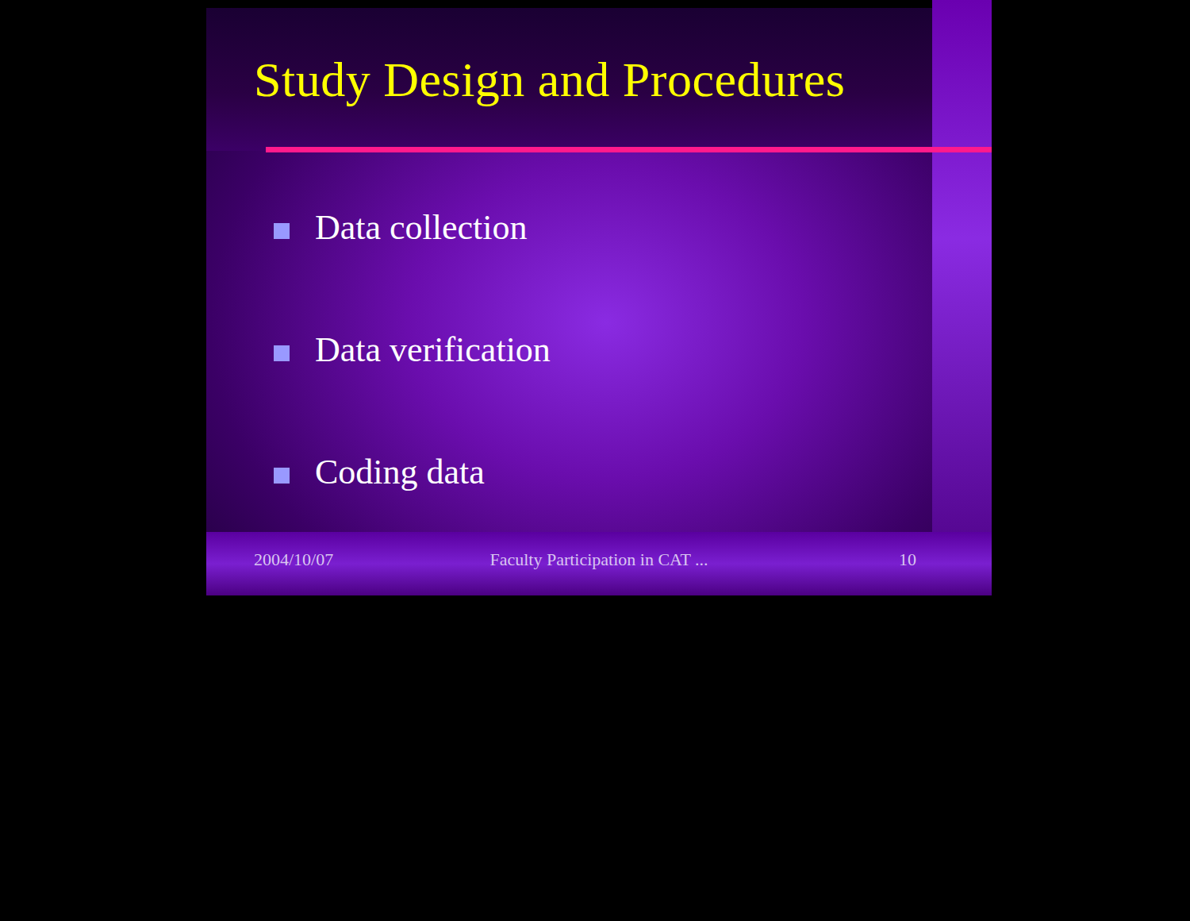Study Design and Procedures
Data collection
Data verification
Coding data
2004/10/07 Faculty Participation in CAT ... 10